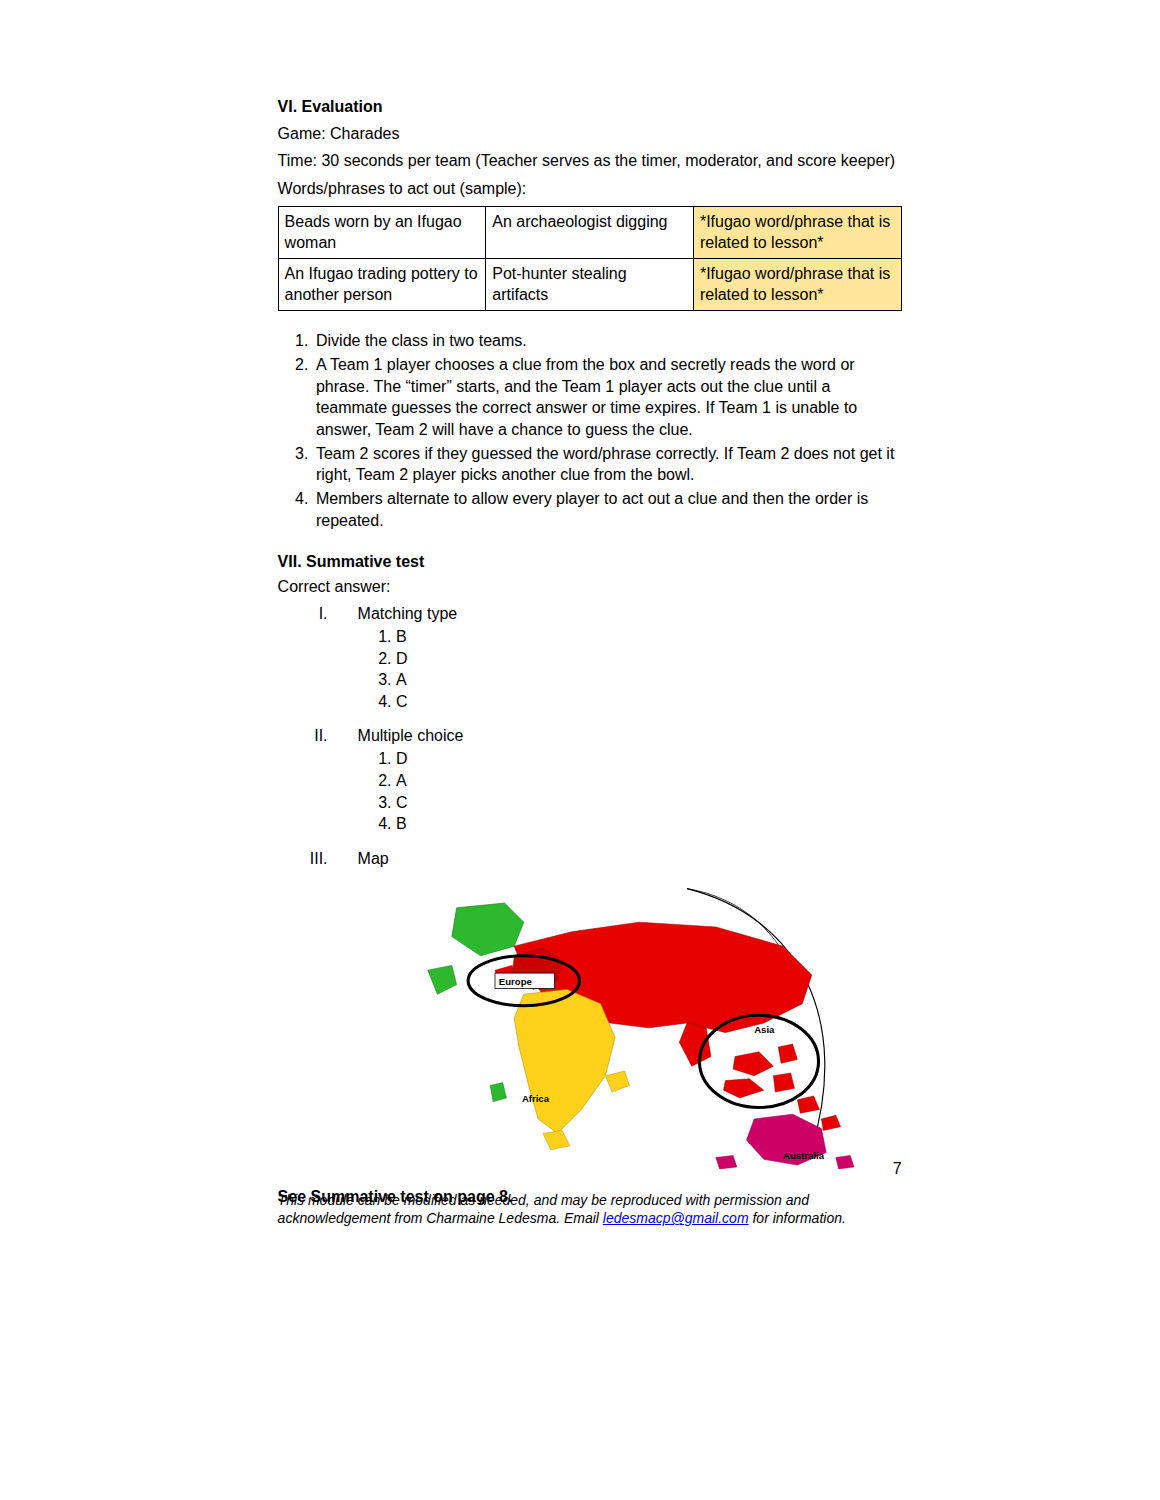VI. Evaluation
Game: Charades
Time: 30 seconds per team (Teacher serves as the timer, moderator, and score keeper)
Words/phrases to act out (sample):
| Beads worn by an Ifugao woman | An archaeologist digging | *Ifugao word/phrase that is related to lesson* |
| An Ifugao trading pottery to another person | Pot-hunter stealing artifacts | *Ifugao word/phrase that is related to lesson* |
Divide the class in two teams.
A Team 1 player chooses a clue from the box and secretly reads the word or phrase. The “timer” starts, and the Team 1 player acts out the clue until a teammate guesses the correct answer or time expires. If Team 1 is unable to answer, Team 2 will have a chance to guess the clue.
Team 2 scores if they guessed the word/phrase correctly. If Team 2 does not get it right, Team 2 player picks another clue from the bowl.
Members alternate to allow every player to act out a clue and then the order is repeated.
VII. Summative test
Correct answer:
Matching type
B
D
A
C
Multiple choice
D
A
C
B
Map
Europe Asia Africa Australia
See Summative test on page 8.
7
This module can be modified as needed, and may be reproduced with permission and acknowledgement from Charmaine Ledesma. Email ledesmacp@gmail.com for information.